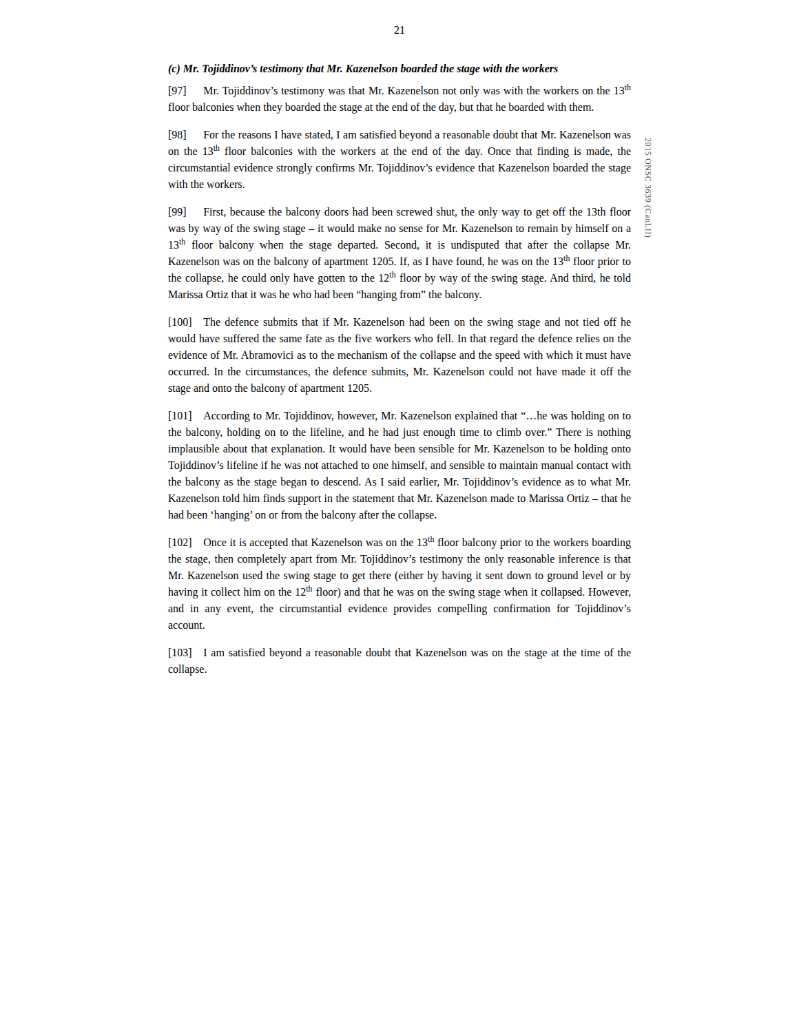21
2015 ONSC 3639 (CanLII)
(c) Mr. Tojiddinov’s testimony that Mr. Kazenelson boarded the stage with the workers
[97] Mr. Tojiddinov’s testimony was that Mr. Kazenelson not only was with the workers on the 13th floor balconies when they boarded the stage at the end of the day, but that he boarded with them.
[98] For the reasons I have stated, I am satisfied beyond a reasonable doubt that Mr. Kazenelson was on the 13th floor balconies with the workers at the end of the day. Once that finding is made, the circumstantial evidence strongly confirms Mr. Tojiddinov’s evidence that Kazenelson boarded the stage with the workers.
[99] First, because the balcony doors had been screwed shut, the only way to get off the 13th floor was by way of the swing stage – it would make no sense for Mr. Kazenelson to remain by himself on a 13th floor balcony when the stage departed. Second, it is undisputed that after the collapse Mr. Kazenelson was on the balcony of apartment 1205. If, as I have found, he was on the 13th floor prior to the collapse, he could only have gotten to the 12th floor by way of the swing stage. And third, he told Marissa Ortiz that it was he who had been “hanging from” the balcony.
[100] The defence submits that if Mr. Kazenelson had been on the swing stage and not tied off he would have suffered the same fate as the five workers who fell. In that regard the defence relies on the evidence of Mr. Abramovici as to the mechanism of the collapse and the speed with which it must have occurred. In the circumstances, the defence submits, Mr. Kazenelson could not have made it off the stage and onto the balcony of apartment 1205.
[101] According to Mr. Tojiddinov, however, Mr. Kazenelson explained that “…he was holding on to the balcony, holding on to the lifeline, and he had just enough time to climb over.” There is nothing implausible about that explanation. It would have been sensible for Mr. Kazenelson to be holding onto Tojiddinov’s lifeline if he was not attached to one himself, and sensible to maintain manual contact with the balcony as the stage began to descend. As I said earlier, Mr. Tojiddinov’s evidence as to what Mr. Kazenelson told him finds support in the statement that Mr. Kazenelson made to Marissa Ortiz – that he had been ‘hanging’ on or from the balcony after the collapse.
[102] Once it is accepted that Kazenelson was on the 13th floor balcony prior to the workers boarding the stage, then completely apart from Mr. Tojiddinov’s testimony the only reasonable inference is that Mr. Kazenelson used the swing stage to get there (either by having it sent down to ground level or by having it collect him on the 12th floor) and that he was on the swing stage when it collapsed. However, and in any event, the circumstantial evidence provides compelling confirmation for Tojiddinov’s account.
[103] I am satisfied beyond a reasonable doubt that Kazenelson was on the stage at the time of the collapse.